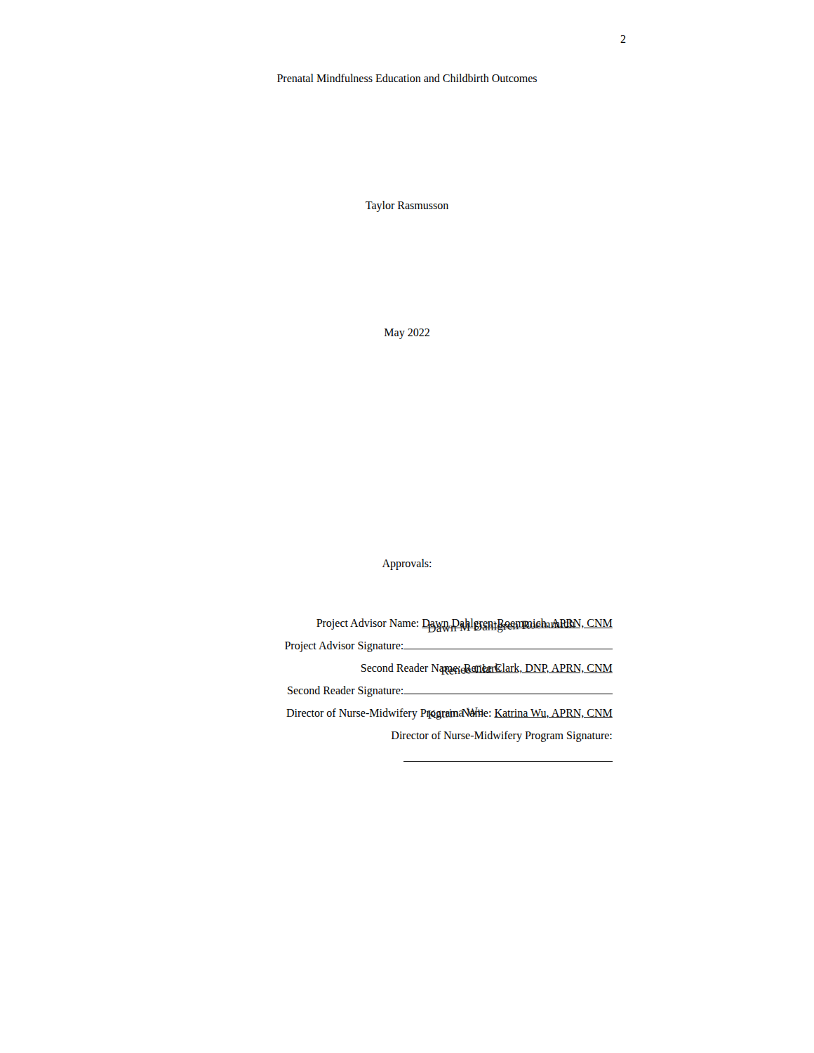2
Prenatal Mindfulness Education and Childbirth Outcomes
Taylor Rasmusson
May 2022
Approvals:
Project Advisor Name: Dawn Dahlgren-Roemmich, APRN, CNM
Project Advisor Signature: Dawn M Dahlgren Roemmich
Second Reader Name: Renee Clark, DNP, APRN, CNM
Second Reader Signature: Renee Clark
Director of Nurse-Midwifery Program Name: Katrina Wu, APRN, CNM
Director of Nurse-Midwifery Program Signature: Katrina Wu